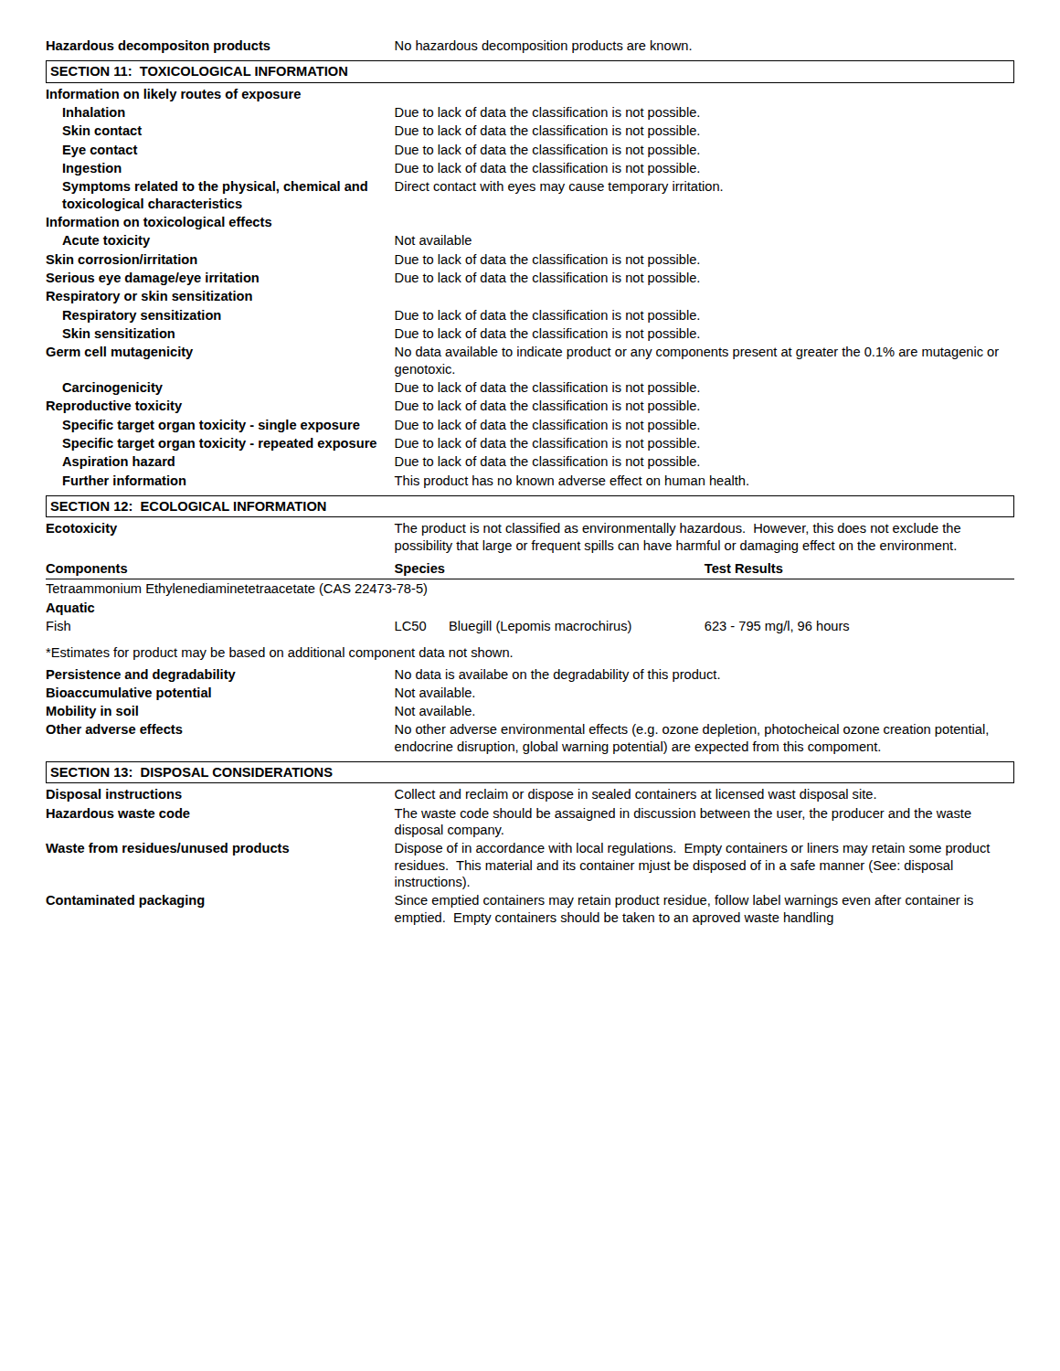| Hazardous decompositon products | No hazardous decomposition products are known. |
SECTION 11: TOXICOLOGICAL INFORMATION
| Information on likely routes of exposure |
| Inhalation | Due to lack of data the classification is not possible. |
| Skin contact | Due to lack of data the classification is not possible. |
| Eye contact | Due to lack of data the classification is not possible. |
| Ingestion | Due to lack of data the classification is not possible. |
| Symptoms related to the physical, chemical and toxicological characteristics | Direct contact with eyes may cause temporary irritation. |
| Information on toxicological effects |
| Acute toxicity | Not available |
| Skin corrosion/irritation | Due to lack of data the classification is not possible. |
| Serious eye damage/eye irritation | Due to lack of data the classification is not possible. |
| Respiratory or skin sensitization | |
| Respiratory sensitization | Due to lack of data the classification is not possible. |
| Skin sensitization | Due to lack of data the classification is not possible. |
| Germ cell mutagenicity | No data available to indicate product or any components present at greater the 0.1% are mutagenic or genotoxic. |
| Carcinogenicity | Due to lack of data the classification is not possible. |
| Reproductive toxicity | Due to lack of data the classification is not possible. |
| Specific target organ toxicity - single exposure | Due to lack of data the classification is not possible. |
| Specific target organ toxicity - repeated exposure | Due to lack of data the classification is not possible. |
| Aspiration hazard | Due to lack of data the classification is not possible. |
| Further information | This product has no known adverse effect on human health. |
SECTION 12: ECOLOGICAL INFORMATION
| Ecotoxicity | The product is not classified as environmentally hazardous. However, this does not exclude the possibility that large or frequent spills can have harmful or damaging effect on the environment. |
| Components | Species | Test Results |
| --- | --- | --- |
| Tetraammonium Ethylenediaminetetraacetate (CAS 22473-78-5) |
| Aquatic | | |
| Fish | LC50 Bluegill (Lepomis macrochirus) | 623 - 795 mg/l, 96 hours |
*Estimates for product may be based on additional component data not shown.
| Persistence and degradability | No data is availabe on the degradability of this product. |
| Bioaccumulative potential | Not available. |
| Mobility in soil | Not available. |
| Other adverse effects | No other adverse environmental effects (e.g. ozone depletion, photocheical ozone creation potential, endocrine disruption, global warning potential) are expected from this compoment. |
SECTION 13: DISPOSAL CONSIDERATIONS
| Disposal instructions | Collect and reclaim or dispose in sealed containers at licensed wast disposal site. |
| Hazardous waste code | The waste code should be assaigned in discussion between the user, the producer and the waste disposal company. |
| Waste from residues/unused products | Dispose of in accordance with local regulations. Empty containers or liners may retain some product residues. This material and its container mjust be disposed of in a safe manner (See: disposal instructions). |
| Contaminated packaging | Since emptied containers may retain product residue, follow label warnings even after container is emptied. Empty containers should be taken to an aproved waste handling |